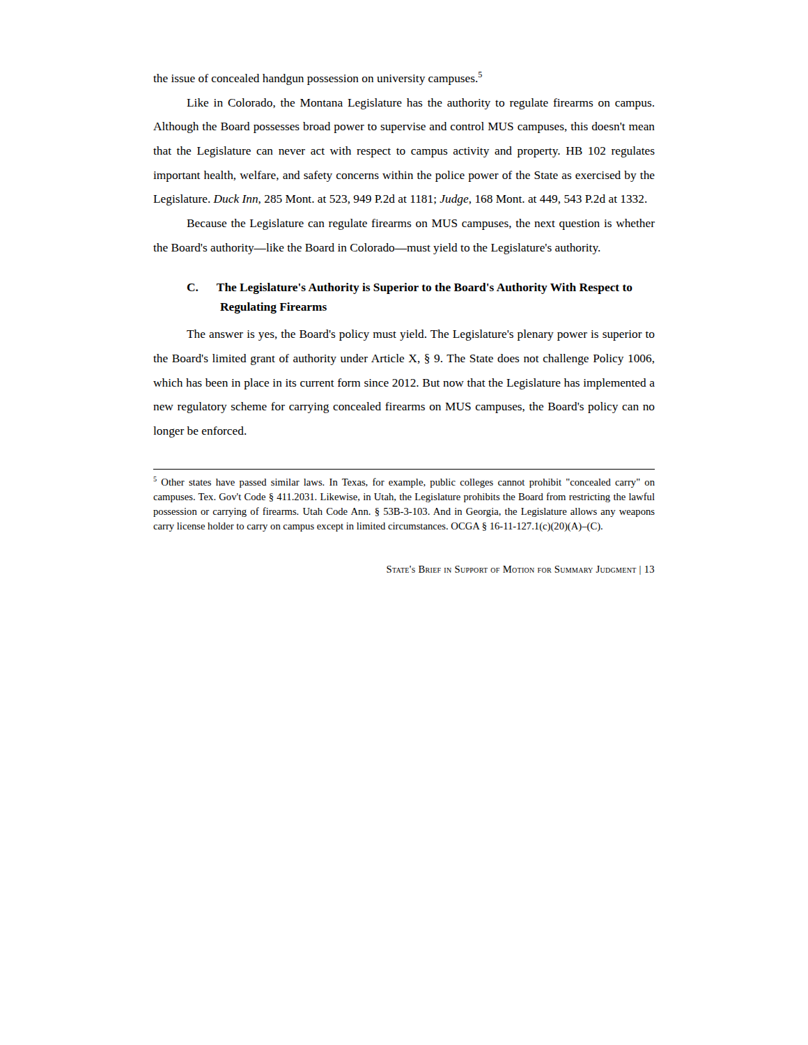the issue of concealed handgun possession on university campuses.5
Like in Colorado, the Montana Legislature has the authority to regulate firearms on campus. Although the Board possesses broad power to supervise and control MUS campuses, this doesn't mean that the Legislature can never act with respect to campus activity and property. HB 102 regulates important health, welfare, and safety concerns within the police power of the State as exercised by the Legislature. Duck Inn, 285 Mont. at 523, 949 P.2d at 1181; Judge, 168 Mont. at 449, 543 P.2d at 1332.
Because the Legislature can regulate firearms on MUS campuses, the next question is whether the Board's authority—like the Board in Colorado—must yield to the Legislature's authority.
C. The Legislature's Authority is Superior to the Board's Authority With Respect to Regulating Firearms
The answer is yes, the Board's policy must yield. The Legislature's plenary power is superior to the Board's limited grant of authority under Article X, § 9. The State does not challenge Policy 1006, which has been in place in its current form since 2012. But now that the Legislature has implemented a new regulatory scheme for carrying concealed firearms on MUS campuses, the Board's policy can no longer be enforced.
5 Other states have passed similar laws. In Texas, for example, public colleges cannot prohibit "concealed carry" on campuses. Tex. Gov't Code § 411.2031. Likewise, in Utah, the Legislature prohibits the Board from restricting the lawful possession or carrying of firearms. Utah Code Ann. § 53B-3-103. And in Georgia, the Legislature allows any weapons carry license holder to carry on campus except in limited circumstances. OCGA § 16-11-127.1(c)(20)(A)–(C).
State's Brief in Support of Motion for Summary Judgment | 13